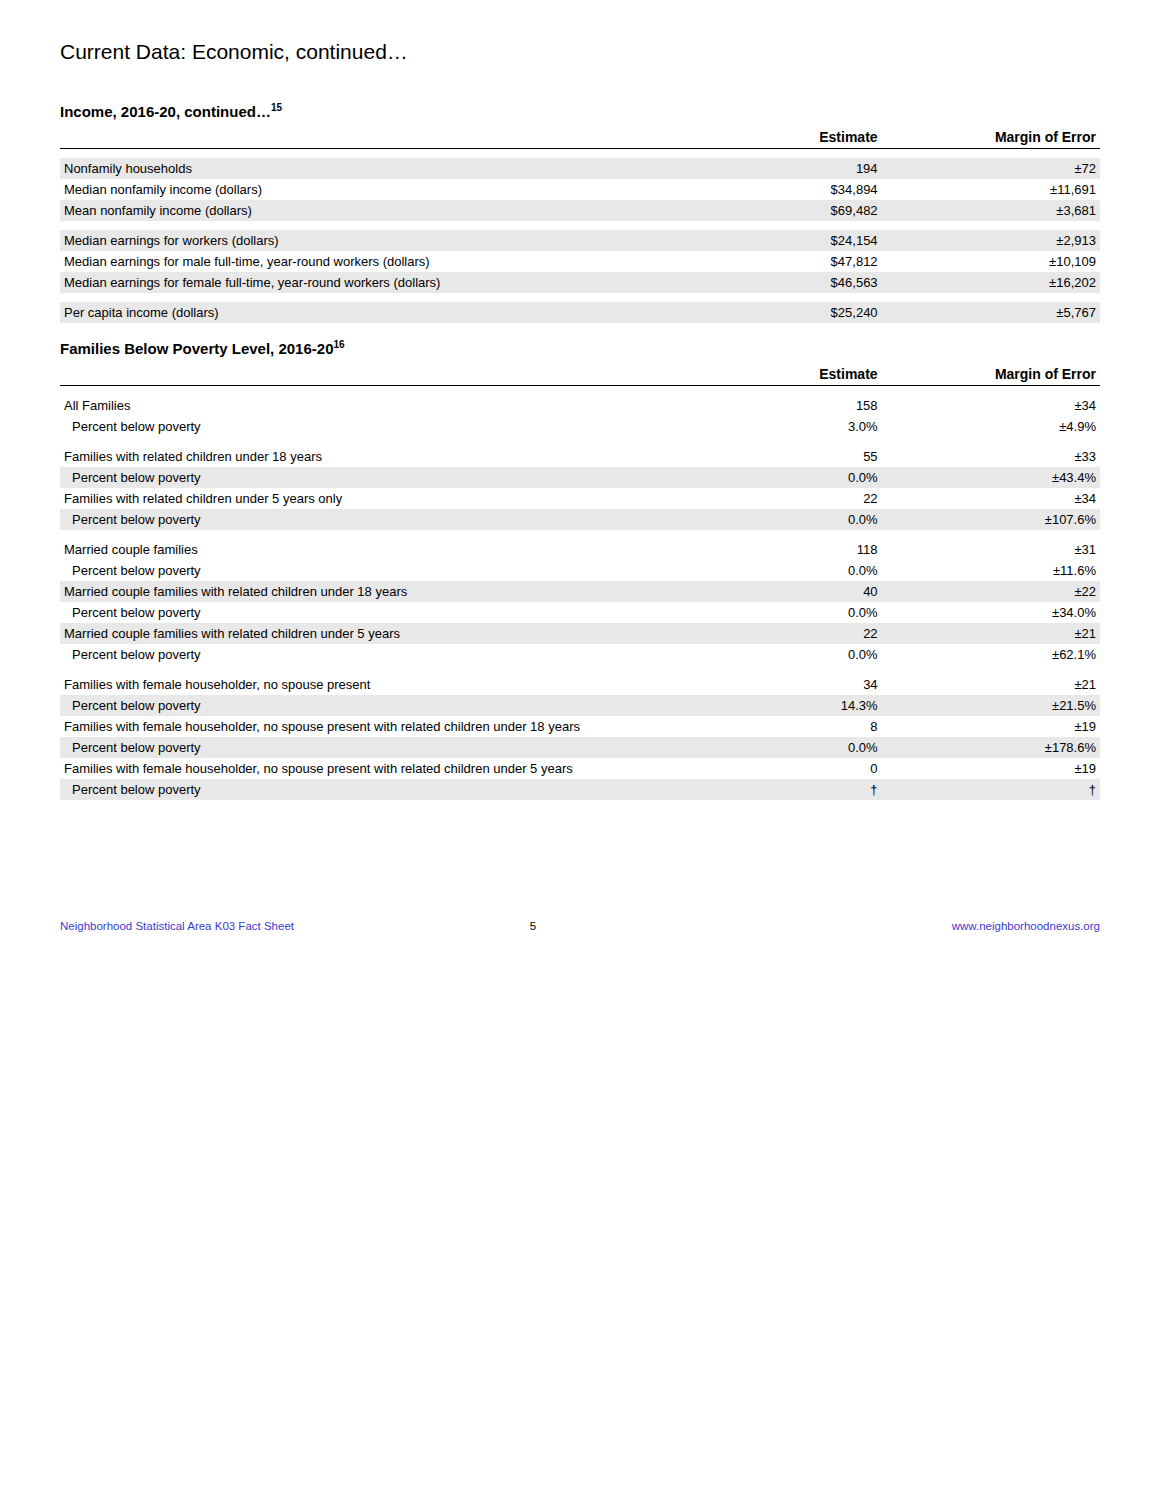Current Data: Economic, continued…
Income, 2016-20, continued… 15
| | Estimate | Margin of Error |
| --- | --- | --- |
| Nonfamily households | 194 | ±72 |
| Median nonfamily income (dollars) | $34,894 | ±11,691 |
| Mean nonfamily income (dollars) | $69,482 | ±3,681 |
| Median earnings for workers (dollars) | $24,154 | ±2,913 |
| Median earnings for male full-time, year-round workers (dollars) | $47,812 | ±10,109 |
| Median earnings for female full-time, year-round workers (dollars) | $46,563 | ±16,202 |
| Per capita income (dollars) | $25,240 | ±5,767 |
Families Below Poverty Level, 2016-20 16
| | Estimate | Margin of Error |
| --- | --- | --- |
| All Families | 158 | ±34 |
| Percent below poverty | 3.0% | ±4.9% |
| Families with related children under 18 years | 55 | ±33 |
| Percent below poverty | 0.0% | ±43.4% |
| Families with related children under 5 years only | 22 | ±34 |
| Percent below poverty | 0.0% | ±107.6% |
| Married couple families | 118 | ±31 |
| Percent below poverty | 0.0% | ±11.6% |
| Married couple families with related children under 18 years | 40 | ±22 |
| Percent below poverty | 0.0% | ±34.0% |
| Married couple families with related children under 5 years | 22 | ±21 |
| Percent below poverty | 0.0% | ±62.1% |
| Families with female householder, no spouse present | 34 | ±21 |
| Percent below poverty | 14.3% | ±21.5% |
| Families with female householder, no spouse present with related children under 18 years | 8 | ±19 |
| Percent below poverty | 0.0% | ±178.6% |
| Families with female householder, no spouse present with related children under 5 years | 0 | ±19 |
| Percent below poverty | † | † |
Neighborhood Statistical Area K03 Fact Sheet
5
www.neighborhoodnexus.org